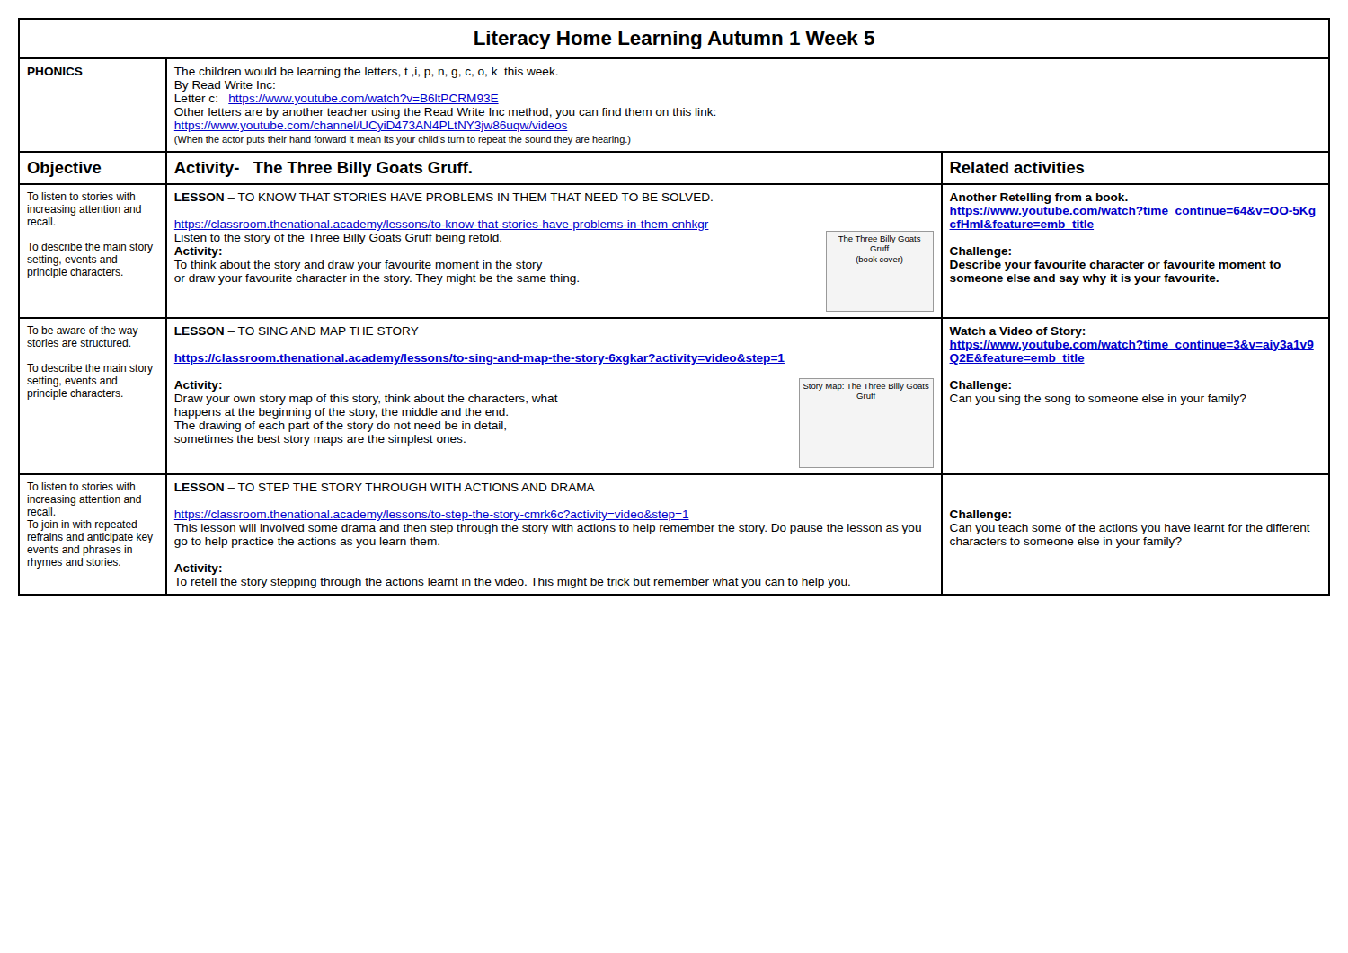Literacy Home Learning Autumn 1 Week 5
| PHONICS | The children would be learning the letters, t ,i, p, n, g, c, o, k this week. By Read Write Inc: Letter c: https://www.youtube.com/watch?v=B6ltPCRM93E Other letters are by another teacher using the Read Write Inc method, you can find them on this link: https://www.youtube.com/channel/UCyiD473AN4PLtNY3jw86uqw/videos (When the actor puts their hand forward it mean its your child's turn to repeat the sound they are hearing.) |
| Objective | Activity- The Three Billy Goats Gruff. | Related activities |
| To listen to stories with increasing attention and recall. To describe the main story setting, events and principle characters. | LESSON – TO KNOW THAT STORIES HAVE PROBLEMS IN THEM THAT NEED TO BE SOLVED. https://classroom.thenational.academy/lessons/to-know-that-stories-have-problems-in-them-cnhkgr Listen to the story of the Three Billy Goats Gruff being retold. The Three Billy Goats Gruff (book cover) Activity: To think about the story and draw your favourite moment in the story or draw your favourite character in the story. They might be the same thing. | Another Retelling from a book. https://www.youtube.com/watch?time_continue=64&v=OO-5KgcfHmI&feature=emb_title Challenge: Describe your favourite character or favourite moment to someone else and say why it is your favourite. |
| To be aware of the way stories are structured. To describe the main story setting, events and principle characters. | LESSON – TO SING AND MAP THE STORY https://classroom.thenational.academy/lessons/to-sing-and-map-the-story-6xgkar?activity=video&step=1 Story Map: The Three Billy Goats Gruff Activity: Draw your own story map of this story, think about the characters, what happens at the beginning of the story, the middle and the end. The drawing of each part of the story do not need be in detail, sometimes the best story maps are the simplest ones. | Watch a Video of Story: https://www.youtube.com/watch?time_continue=3&v=aiy3a1v9Q2E&feature=emb_title Challenge: Can you sing the song to someone else in your family? |
| To listen to stories with increasing attention and recall. To join in with repeated refrains and anticipate key events and phrases in rhymes and stories. | LESSON – TO STEP THE STORY THROUGH WITH ACTIONS AND DRAMA https://classroom.thenational.academy/lessons/to-step-the-story-cmrk6c?activity=video&step=1 This lesson will involved some drama and then step through the story with actions to help remember the story. Do pause the lesson as you go to help practice the actions as you learn them. Activity: To retell the story stepping through the actions learnt in the video. This might be trick but remember what you can to help you. | Challenge: Can you teach some of the actions you have learnt for the different characters to someone else in your family? |